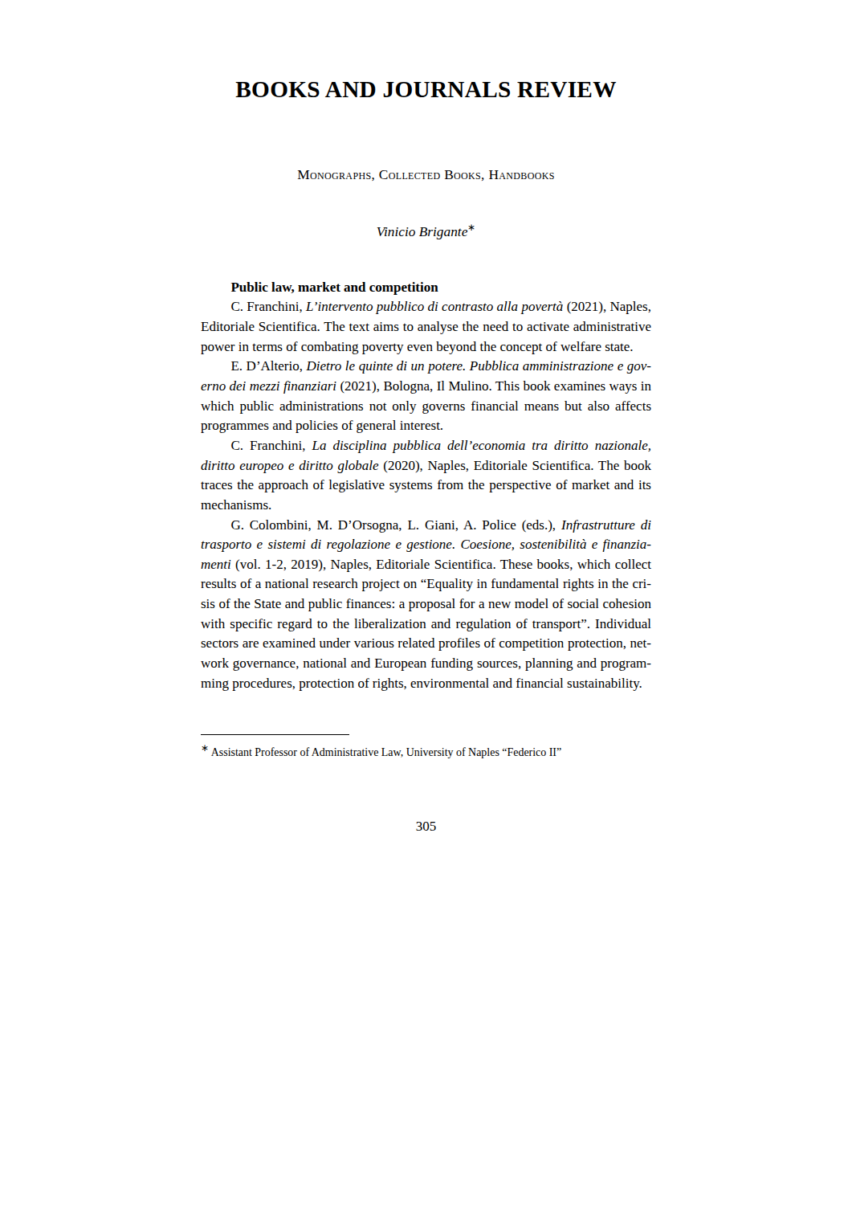BOOKS AND JOURNALS REVIEW
Monographs, Collected Books, Handbooks
Vinicio Brigante∗
Public law, market and competition
C. Franchini, L’intervento pubblico di contrasto alla povertà (2021), Naples, Editoriale Scientifica. The text aims to analyse the need to activate administrative power in terms of combating poverty even beyond the concept of welfare state.
E. D’Alterio, Dietro le quinte di un potere. Pubblica amministrazione e governo dei mezzi finanziari (2021), Bologna, Il Mulino. This book examines ways in which public administrations not only governs financial means but also affects programmes and policies of general interest.
C. Franchini, La disciplina pubblica dell’economia tra diritto nazionale, diritto europeo e diritto globale (2020), Naples, Editoriale Scientifica. The book traces the approach of legislative systems from the perspective of market and its mechanisms.
G. Colombini, M. D’Orsogna, L. Giani, A. Police (eds.), Infrastrutture di trasporto e sistemi di regolazione e gestione. Coesione, sostenibilità e finanziamenti (vol. 1-2, 2019), Naples, Editoriale Scientifica. These books, which collect results of a national research project on “Equality in fundamental rights in the crisis of the State and public finances: a proposal for a new model of social cohesion with specific regard to the liberalization and regulation of transport”. Individual sectors are examined under various related profiles of competition protection, network governance, national and European funding sources, planning and programming procedures, protection of rights, environmental and financial sustainability.
∗ Assistant Professor of Administrative Law, University of Naples “Federico II”
305